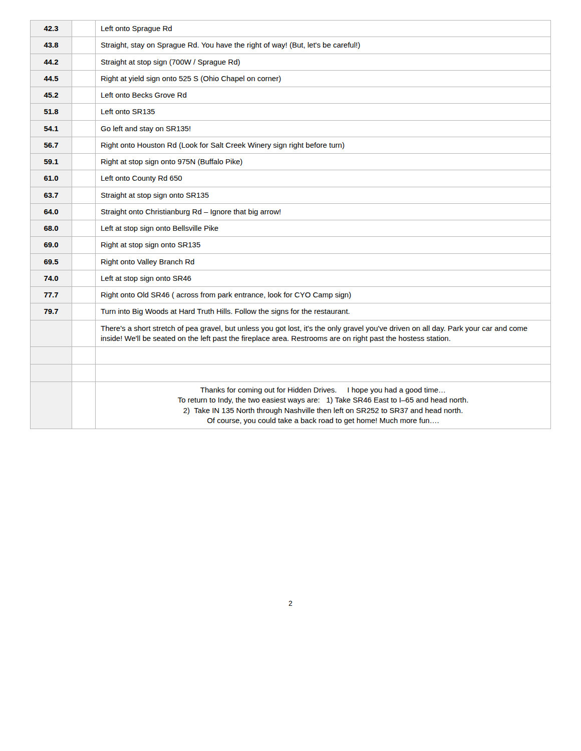| 42.3 | | Left onto Sprague Rd |
| 43.8 | | Straight, stay on Sprague Rd. You have the right of way! (But, let's be careful!) |
| 44.2 | | Straight at stop sign (700W / Sprague Rd) |
| 44.5 | | Right at yield sign onto 525 S (Ohio Chapel on corner) |
| 45.2 | | Left onto Becks Grove Rd |
| 51.8 | | Left onto SR135 |
| 54.1 | | Go left and stay on SR135! |
| 56.7 | | Right onto Houston Rd (Look for Salt Creek Winery sign right before turn) |
| 59.1 | | Right at stop sign onto 975N (Buffalo Pike) |
| 61.0 | | Left onto County Rd 650 |
| 63.7 | | Straight at stop sign onto SR135 |
| 64.0 | | Straight onto Christianburg Rd – Ignore that big arrow! |
| 68.0 | | Left at stop sign onto Bellsville Pike |
| 69.0 | | Right at stop sign onto SR135 |
| 69.5 | | Right onto Valley Branch Rd |
| 74.0 | | Left at stop sign onto SR46 |
| 77.7 | | Right onto Old SR46 ( across from park entrance, look for CYO Camp sign) |
| 79.7 | | Turn into Big Woods at Hard Truth Hills. Follow the signs for the restaurant. |
| | | There's a short stretch of pea gravel, but unless you got lost, it's the only gravel you've driven on all day. Park your car and come inside! We'll be seated on the left past the fireplace area. Restrooms are on right past the hostess station. |
| | | Thanks for coming out for Hidden Drives. I hope you had a good time… To return to Indy, the two easiest ways are: 1) Take SR46 East to I–65 and head north. 2) Take IN 135 North through Nashville then left on SR252 to SR37 and head north. Of course, you could take a back road to get home! Much more fun…. |
2